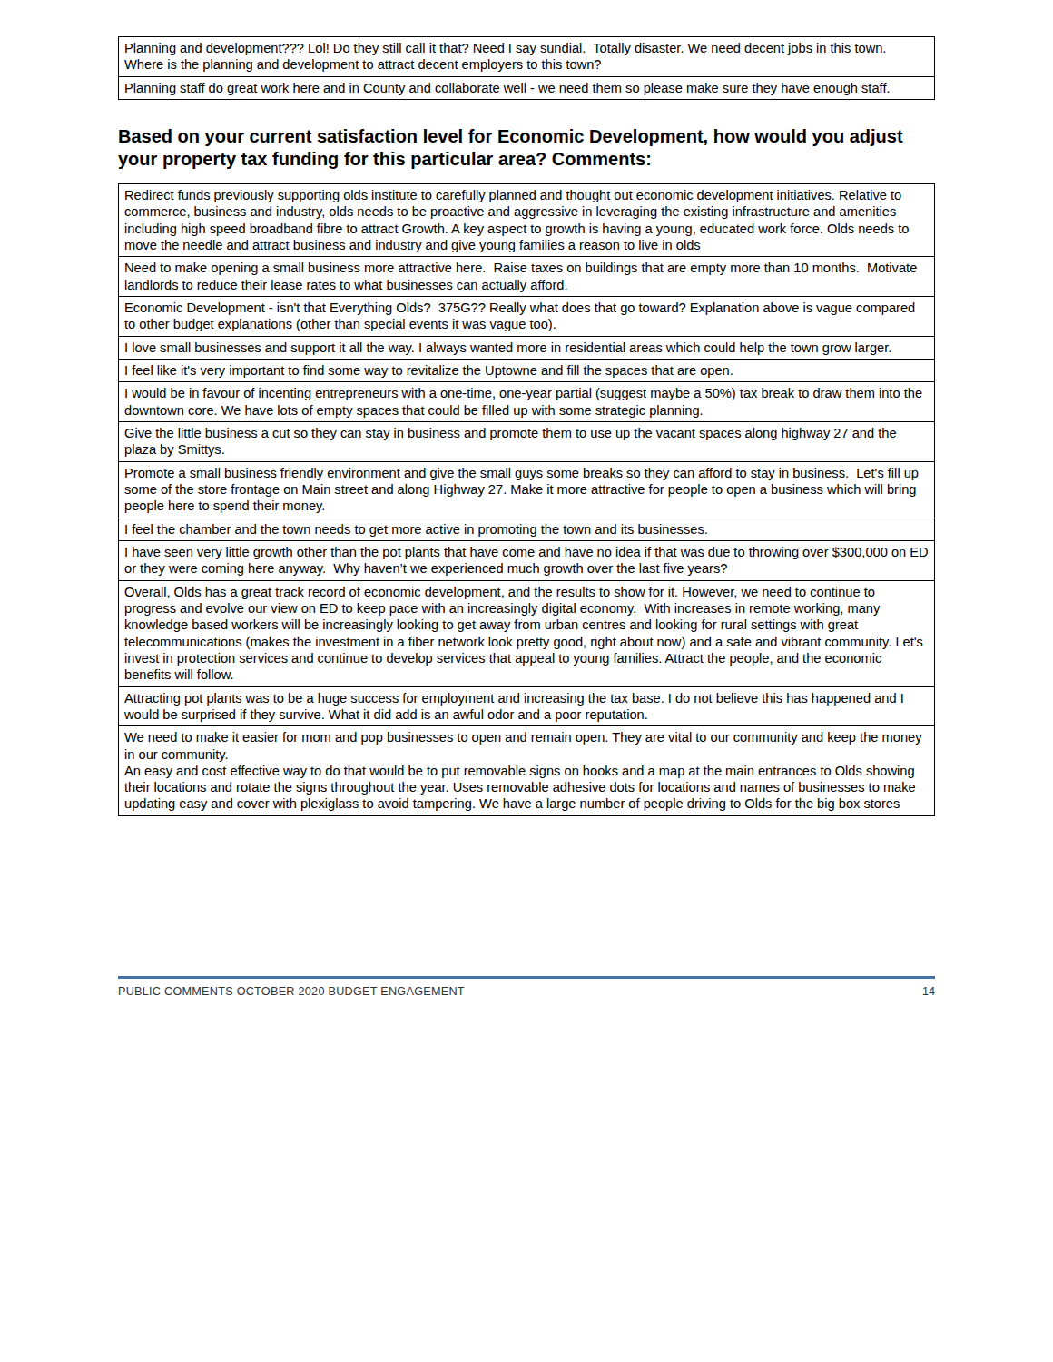| Planning and development??? Lol! Do they still call it that? Need I say sundial. Totally disaster. We need decent jobs in this town. Where is the planning and development to attract decent employers to this town? |
| Planning staff do great work here and in County and collaborate well - we need them so please make sure they have enough staff. |
Based on your current satisfaction level for Economic Development, how would you adjust your property tax funding for this particular area? Comments:
| Redirect funds previously supporting olds institute to carefully planned and thought out economic development initiatives. Relative to commerce, business and industry, olds needs to be proactive and aggressive in leveraging the existing infrastructure and amenities including high speed broadband fibre to attract Growth. A key aspect to growth is having a young, educated work force. Olds needs to move the needle and attract business and industry and give young families a reason to live in olds |
| Need to make opening a small business more attractive here. Raise taxes on buildings that are empty more than 10 months. Motivate landlords to reduce their lease rates to what businesses can actually afford. |
| Economic Development - isn't that Everything Olds? 375G?? Really what does that go toward? Explanation above is vague compared to other budget explanations (other than special events it was vague too). |
| I love small businesses and support it all the way. I always wanted more in residential areas which could help the town grow larger. |
| I feel like it's very important to find some way to revitalize the Uptowne and fill the spaces that are open. |
| I would be in favour of incenting entrepreneurs with a one-time, one-year partial (suggest maybe a 50%) tax break to draw them into the downtown core. We have lots of empty spaces that could be filled up with some strategic planning. |
| Give the little business a cut so they can stay in business and promote them to use up the vacant spaces along highway 27 and the plaza by Smittys. |
| Promote a small business friendly environment and give the small guys some breaks so they can afford to stay in business. Let's fill up some of the store frontage on Main street and along Highway 27. Make it more attractive for people to open a business which will bring people here to spend their money. |
| I feel the chamber and the town needs to get more active in promoting the town and its businesses. |
| I have seen very little growth other than the pot plants that have come and have no idea if that was due to throwing over $300,000 on ED or they were coming here anyway. Why haven’t we experienced much growth over the last five years? |
| Overall, Olds has a great track record of economic development, and the results to show for it. However, we need to continue to progress and evolve our view on ED to keep pace with an increasingly digital economy. With increases in remote working, many knowledge based workers will be increasingly looking to get away from urban centres and looking for rural settings with great telecommunications (makes the investment in a fiber network look pretty good, right about now) and a safe and vibrant community. Let's invest in protection services and continue to develop services that appeal to young families. Attract the people, and the economic benefits will follow. |
| Attracting pot plants was to be a huge success for employment and increasing the tax base. I do not believe this has happened and I would be surprised if they survive. What it did add is an awful odor and a poor reputation. |
| We need to make it easier for mom and pop businesses to open and remain open. They are vital to our community and keep the money in our community. An easy and cost effective way to do that would be to put removable signs on hooks and a map at the main entrances to Olds showing their locations and rotate the signs throughout the year. Uses removable adhesive dots for locations and names of businesses to make updating easy and cover with plexiglass to avoid tampering. We have a large number of people driving to Olds for the big box stores |
PUBLIC COMMENTS OCTOBER 2020 BUDGET ENGAGEMENT 14